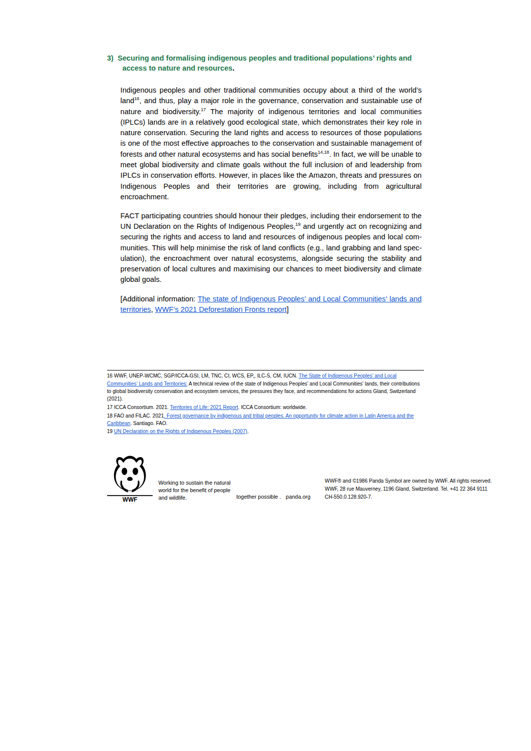3) Securing and formalising indigenous peoples and traditional populations’ rights and access to nature and resources.
Indigenous peoples and other traditional communities occupy about a third of the world’s land16, and thus, play a major role in the governance, conservation and sustainable use of nature and biodiversity.17 The majority of indigenous territories and local communities (IPLCs) lands are in a relatively good ecological state, which demonstrates their key role in nature conservation. Securing the land rights and access to resources of those populations is one of the most effective approaches to the conservation and sustainable management of forests and other natural ecosystems and has social benefits14,18. In fact, we will be unable to meet global biodiversity and climate goals without the full inclusion of and leadership from IPLCs in conservation efforts. However, in places like the Amazon, threats and pressures on Indigenous Peoples and their territories are growing, including from agricultural encroachment.
FACT participating countries should honour their pledges, including their endorsement to the UN Declaration on the Rights of Indigenous Peoples,19 and urgently act on recognizing and securing the rights and access to land and resources of indigenous peoples and local communities. This will help minimise the risk of land conflicts (e.g., land grabbing and land speculation), the encroachment over natural ecosystems, alongside securing the stability and preservation of local cultures and maximising our chances to meet biodiversity and climate global goals.
[Additional information: The state of Indigenous Peoples’ and Local Communities’ lands and territories, WWF’s 2021 Deforestation Fronts report]
16 WWF, UNEP-WCMC, SGP/ICCA-GSI, LM, TNC, CI, WCS, EP,, ILC-S, CM, IUCN. The State of Indigenous Peoples’ and Local Communities’ Lands and Territories: A technical review of the state of Indigenous Peoples’ and Local Communities’ lands, their contributions to global biodiversity conservation and ecosystem services, the pressures they face, and recommendations for actions Gland, Switzerland (2021).
17 ICCA Consortium. 2021. Territories of Life: 2021 Report. ICCA Consortium: worldwide.
18 FAO and FILAC. 2021. Forest governance by indigenous and tribal peoples. An opportunity for climate action in Latin America and the Caribbean. Santiago. FAO.
19 UN Declaration on the Rights of Indigenous Peoples (2007).
WWF
Working to sustain the natural
world for the benefit of people
and wildlife.
together possible . panda.org
WWF® and ©1986 Panda Symbol are owned by WWF. All rights reserved.
WWF, 28 rue Mauverney, 1196 Gland, Switzerland. Tel. +41 22 364 9111
CH-550.0.128.920-7.